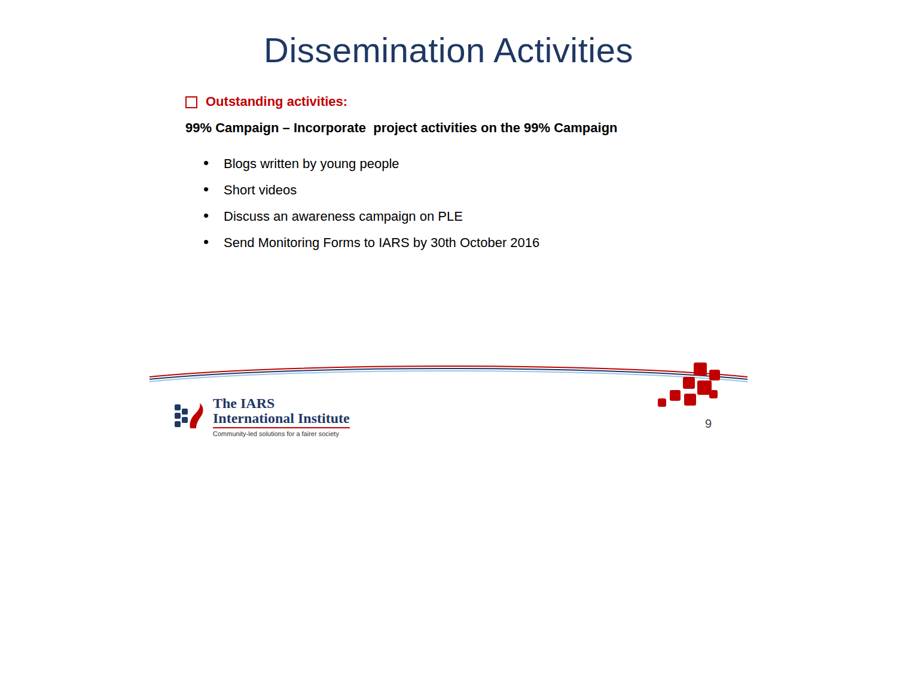Dissemination Activities
Outstanding activities:
99% Campaign – Incorporate project activities on the 99% Campaign
Blogs written by young people
Short videos
Discuss an awareness campaign on PLE
Send Monitoring Forms to IARS by 30th October 2016
The IARS
International Institute
Community-led solutions for a fairer society
9